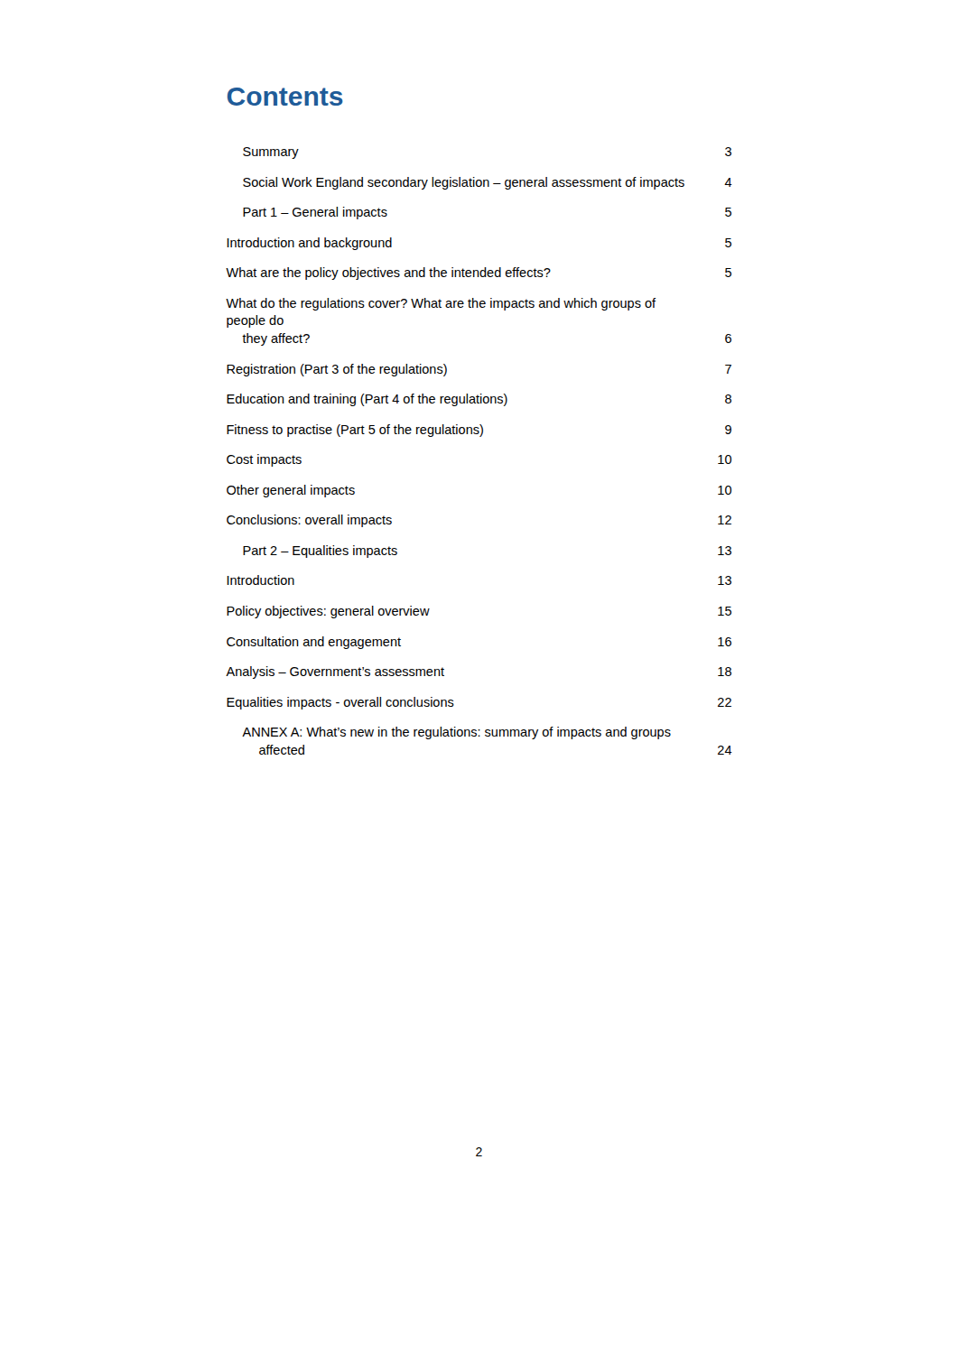Contents
| Summary | 3 |
| Social Work England secondary legislation – general assessment of impacts | 4 |
| Part 1 – General impacts | 5 |
| Introduction and background | 5 |
| What are the policy objectives and the intended effects? | 5 |
| What do the regulations cover? What are the impacts and which groups of people do they affect? | 6 |
| Registration (Part 3 of the regulations) | 7 |
| Education and training (Part 4 of the regulations) | 8 |
| Fitness to practise (Part 5 of the regulations) | 9 |
| Cost impacts | 10 |
| Other general impacts | 10 |
| Conclusions: overall impacts | 12 |
| Part 2 – Equalities impacts | 13 |
| Introduction | 13 |
| Policy objectives: general overview | 15 |
| Consultation and engagement | 16 |
| Analysis – Government’s assessment | 18 |
| Equalities impacts - overall conclusions | 22 |
| ANNEX A: What’s new in the regulations: summary of impacts and groups affected | 24 |
2